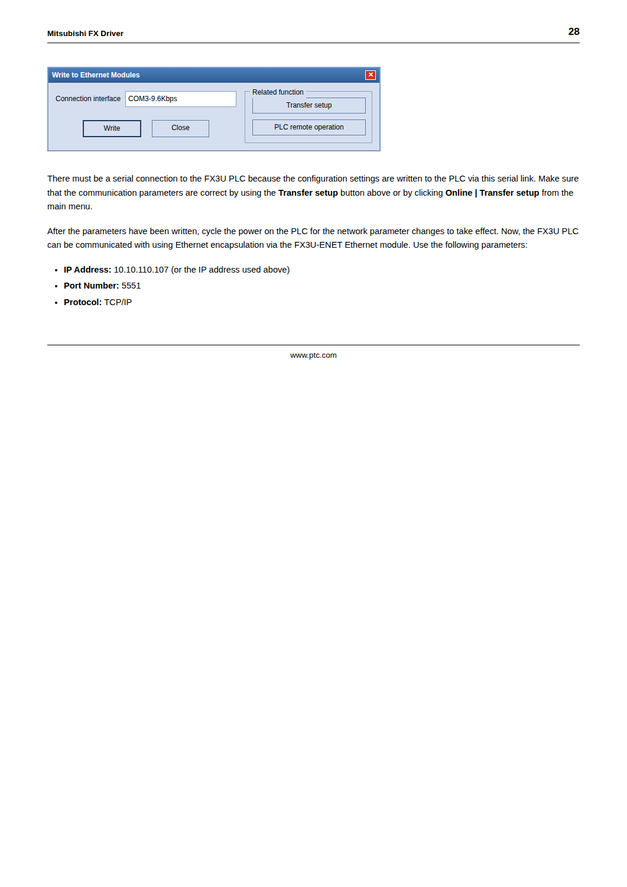Mitsubishi FX Driver 28
Write to Ethernet Modules ✕
Connection interface COM3-9.6Kbps
Write Close
Related function
Transfer setup
PLC remote operation
There must be a serial connection to the FX3U PLC because the configuration settings are written to the PLC via this serial link. Make sure that the communication parameters are correct by using the Transfer setup button above or by clicking Online | Transfer setup from the main menu.
After the parameters have been written, cycle the power on the PLC for the network parameter changes to take effect. Now, the FX3U PLC can be communicated with using Ethernet encapsulation via the FX3U-ENET Ethernet module. Use the following parameters:
IP Address: 10.10.110.107 (or the IP address used above)
Port Number: 5551
Protocol: TCP/IP
www.ptc.com